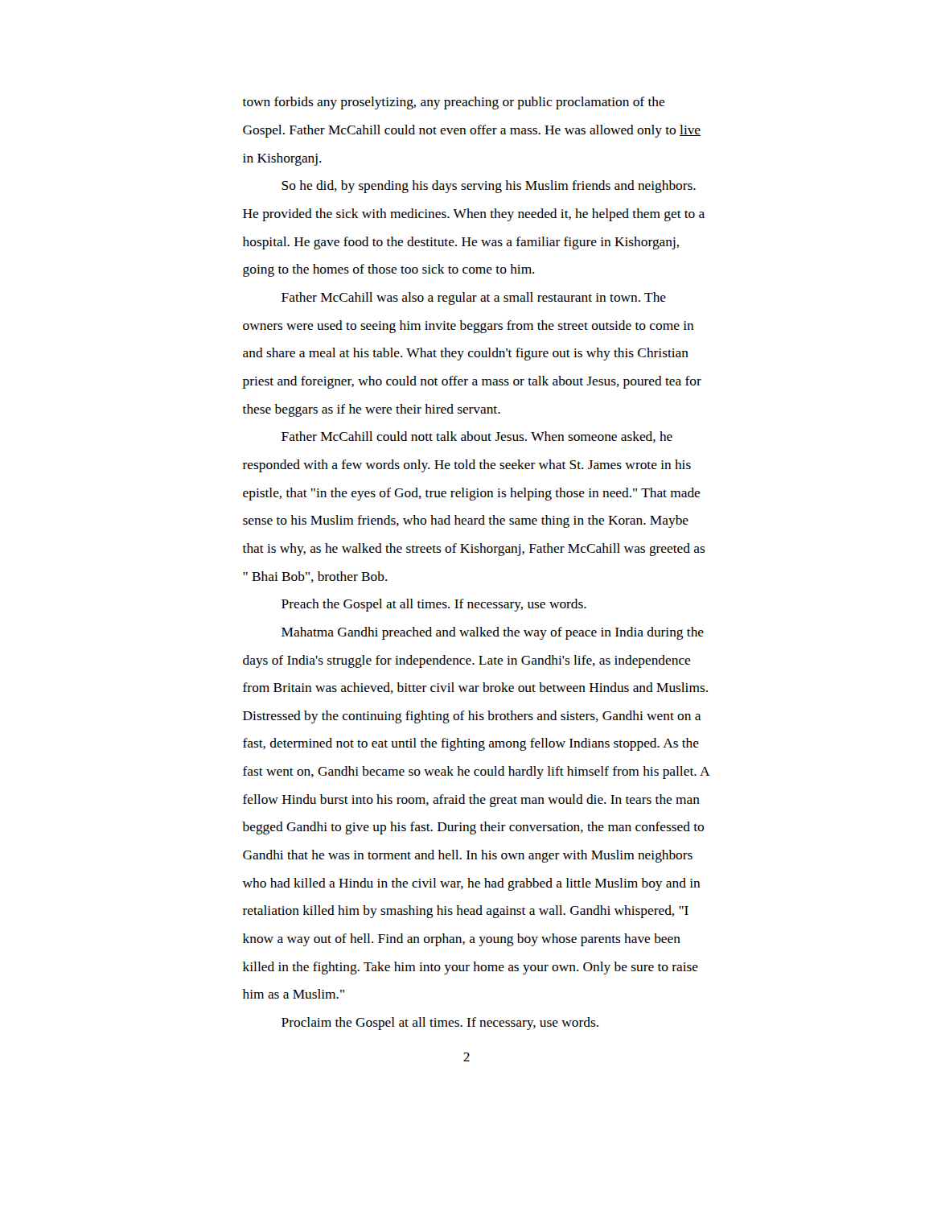town forbids any proselytizing, any preaching or public proclamation of the Gospel. Father McCahill could not even offer a mass. He was allowed only to live in Kishorganj.
So he did, by spending his days serving his Muslim friends and neighbors. He provided the sick with medicines. When they needed it, he helped them get to a hospital. He gave food to the destitute. He was a familiar figure in Kishorganj, going to the homes of those too sick to come to him.
Father McCahill was also a regular at a small restaurant in town. The owners were used to seeing him invite beggars from the street outside to come in and share a meal at his table. What they couldn't figure out is why this Christian priest and foreigner, who could not offer a mass or talk about Jesus, poured tea for these beggars as if he were their hired servant.
Father McCahill could nott talk about Jesus. When someone asked, he responded with a few words only. He told the seeker what St. James wrote in his epistle, that "in the eyes of God, true religion is helping those in need." That made sense to his Muslim friends, who had heard the same thing in the Koran. Maybe that is why, as he walked the streets of Kishorganj, Father McCahill was greeted as " Bhai Bob", brother Bob.
Preach the Gospel at all times. If necessary, use words.
Mahatma Gandhi preached and walked the way of peace in India during the days of India's struggle for independence. Late in Gandhi's life, as independence from Britain was achieved, bitter civil war broke out between Hindus and Muslims. Distressed by the continuing fighting of his brothers and sisters, Gandhi went on a fast, determined not to eat until the fighting among fellow Indians stopped. As the fast went on, Gandhi became so weak he could hardly lift himself from his pallet. A fellow Hindu burst into his room, afraid the great man would die. In tears the man begged Gandhi to give up his fast. During their conversation, the man confessed to Gandhi that he was in torment and hell. In his own anger with Muslim neighbors who had killed a Hindu in the civil war, he had grabbed a little Muslim boy and in retaliation killed him by smashing his head against a wall. Gandhi whispered, "I know a way out of hell. Find an orphan, a young boy whose parents have been killed in the fighting. Take him into your home as your own. Only be sure to raise him as a Muslim."
Proclaim the Gospel at all times. If necessary, use words.
2